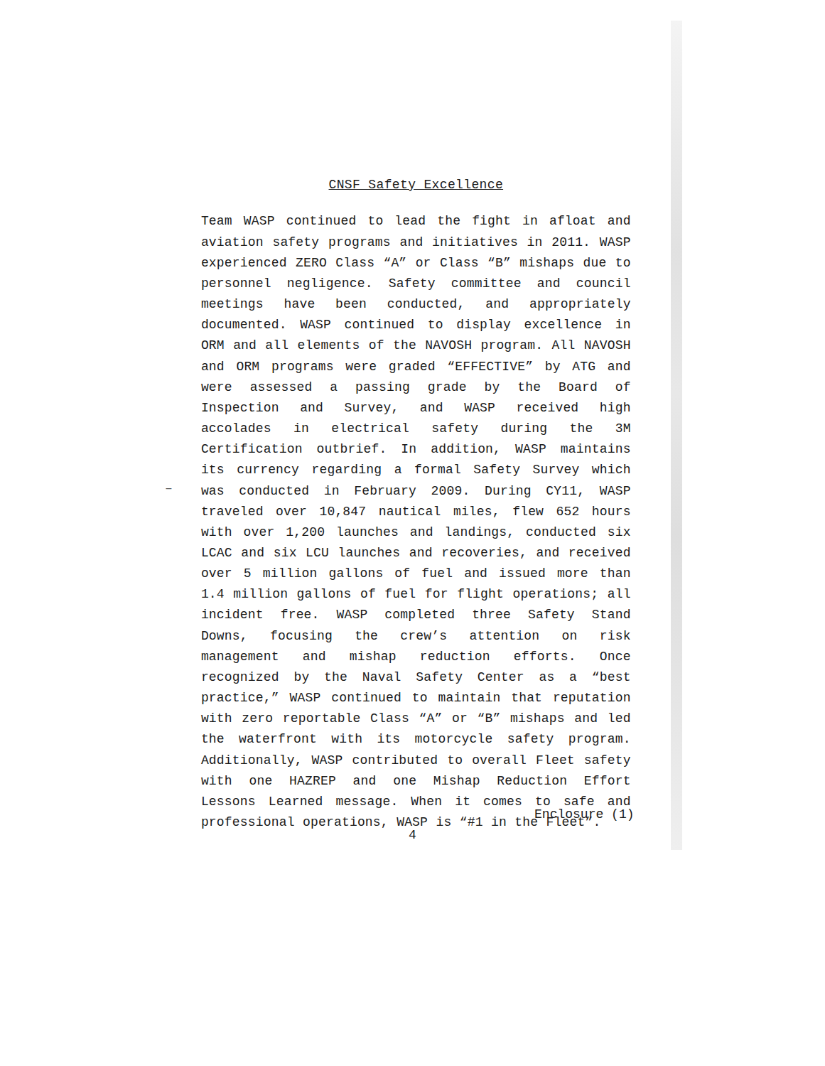CNSF Safety Excellence
Team WASP continued to lead the fight in afloat and aviation safety programs and initiatives in 2011. WASP experienced ZERO Class “A” or Class “B” mishaps due to personnel negligence. Safety committee and council meetings have been conducted, and appropriately documented. WASP continued to display excellence in ORM and all elements of the NAVOSH program. All NAVOSH and ORM programs were graded “EFFECTIVE” by ATG and were assessed a passing grade by the Board of Inspection and Survey, and WASP received high accolades in electrical safety during the 3M Certification outbrief. In addition, WASP maintains its currency regarding a formal Safety Survey which was conducted in February 2009. During CY11, WASP traveled over 10,847 nautical miles, flew 652 hours with over 1,200 launches and landings, conducted six LCAC and six LCU launches and recoveries, and received over 5 million gallons of fuel and issued more than 1.4 million gallons of fuel for flight operations; all incident free. WASP completed three Safety Stand Downs, focusing the crew’s attention on risk management and mishap reduction efforts. Once recognized by the Naval Safety Center as a “best practice,” WASP continued to maintain that reputation with zero reportable Class “A” or “B” mishaps and led the waterfront with its motorcycle safety program. Additionally, WASP contributed to overall Fleet safety with one HAZREP and one Mishap Reduction Effort Lessons Learned message. When it comes to safe and professional operations, WASP is “#1 in the Fleet”.
–
Enclosure (1)
4